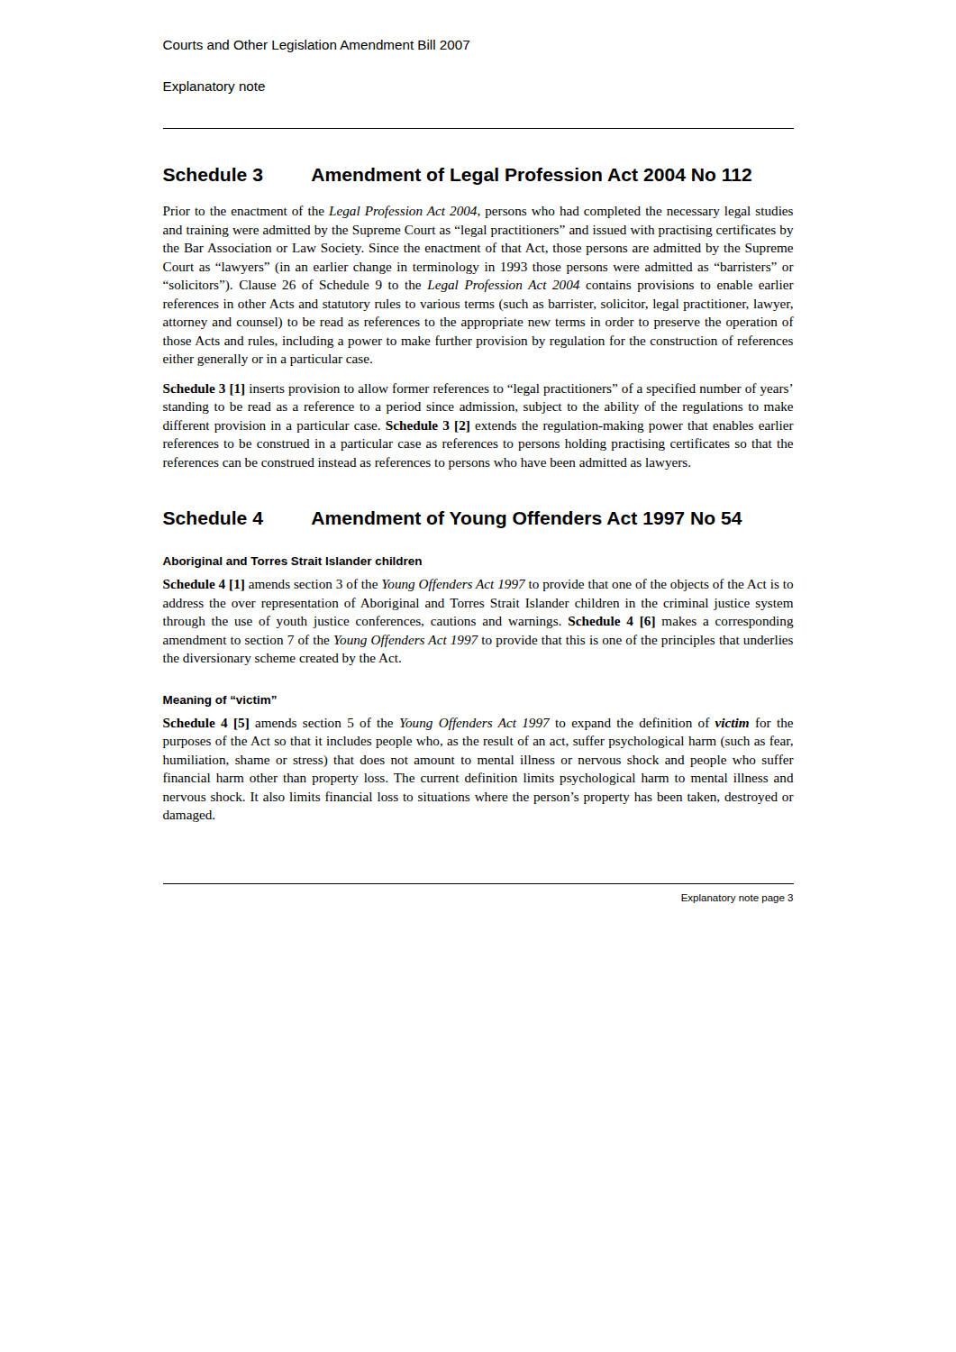Courts and Other Legislation Amendment Bill 2007
Explanatory note
Schedule 3 Amendment of Legal Profession Act 2004 No 112
Prior to the enactment of the Legal Profession Act 2004, persons who had completed the necessary legal studies and training were admitted by the Supreme Court as “legal practitioners” and issued with practising certificates by the Bar Association or Law Society. Since the enactment of that Act, those persons are admitted by the Supreme Court as “lawyers” (in an earlier change in terminology in 1993 those persons were admitted as “barristers” or “solicitors”). Clause 26 of Schedule 9 to the Legal Profession Act 2004 contains provisions to enable earlier references in other Acts and statutory rules to various terms (such as barrister, solicitor, legal practitioner, lawyer, attorney and counsel) to be read as references to the appropriate new terms in order to preserve the operation of those Acts and rules, including a power to make further provision by regulation for the construction of references either generally or in a particular case.
Schedule 3 [1] inserts provision to allow former references to “legal practitioners” of a specified number of years’ standing to be read as a reference to a period since admission, subject to the ability of the regulations to make different provision in a particular case. Schedule 3 [2] extends the regulation-making power that enables earlier references to be construed in a particular case as references to persons holding practising certificates so that the references can be construed instead as references to persons who have been admitted as lawyers.
Schedule 4 Amendment of Young Offenders Act 1997 No 54
Aboriginal and Torres Strait Islander children
Schedule 4 [1] amends section 3 of the Young Offenders Act 1997 to provide that one of the objects of the Act is to address the over representation of Aboriginal and Torres Strait Islander children in the criminal justice system through the use of youth justice conferences, cautions and warnings. Schedule 4 [6] makes a corresponding amendment to section 7 of the Young Offenders Act 1997 to provide that this is one of the principles that underlies the diversionary scheme created by the Act.
Meaning of “victim”
Schedule 4 [5] amends section 5 of the Young Offenders Act 1997 to expand the definition of victim for the purposes of the Act so that it includes people who, as the result of an act, suffer psychological harm (such as fear, humiliation, shame or stress) that does not amount to mental illness or nervous shock and people who suffer financial harm other than property loss. The current definition limits psychological harm to mental illness and nervous shock. It also limits financial loss to situations where the person’s property has been taken, destroyed or damaged.
Explanatory note page 3